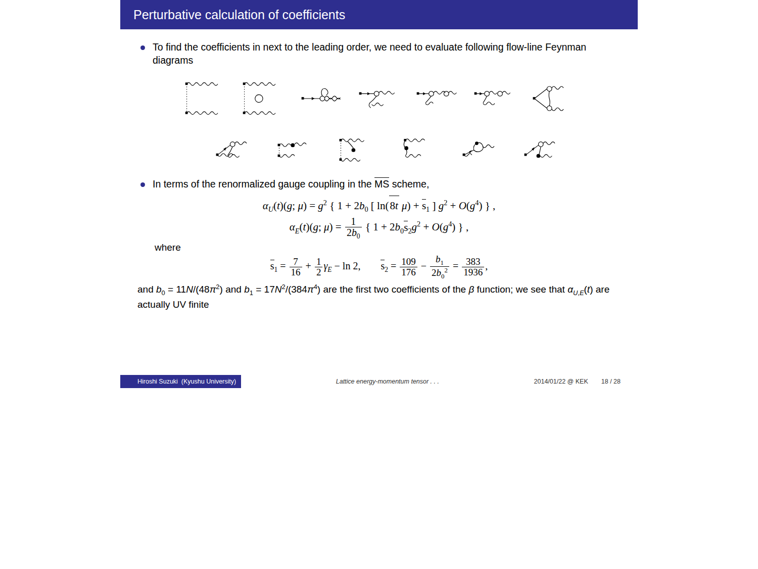Perturbative calculation of coefficients
To find the coefficients in next to the leading order, we need to evaluate following flow-line Feynman diagrams
In terms of the renormalized gauge coupling in the MS scheme,
αU(t)(g; μ) = g2 { 1 + 2b0 [ ln(8t μ) + s1 ] g2 + O(g4) } , αE(t)(g; μ) = 12b0 { 1 + 2b0s2g2 + O(g4) } ,
where
s1 = 716 + 12 γE − ln 2, s2 = 109176 − b12b02 = 3831936,
and b0 = 11N/(48π2) and b1 = 17N2/(384π4) are the first two coefficients of the β function; we see that αU,E(t) are actually UV finite
Hiroshi Suzuki (Kyushu University)
Lattice energy-momentum tensor . . .
2014/01/22 @ KEK18 / 28